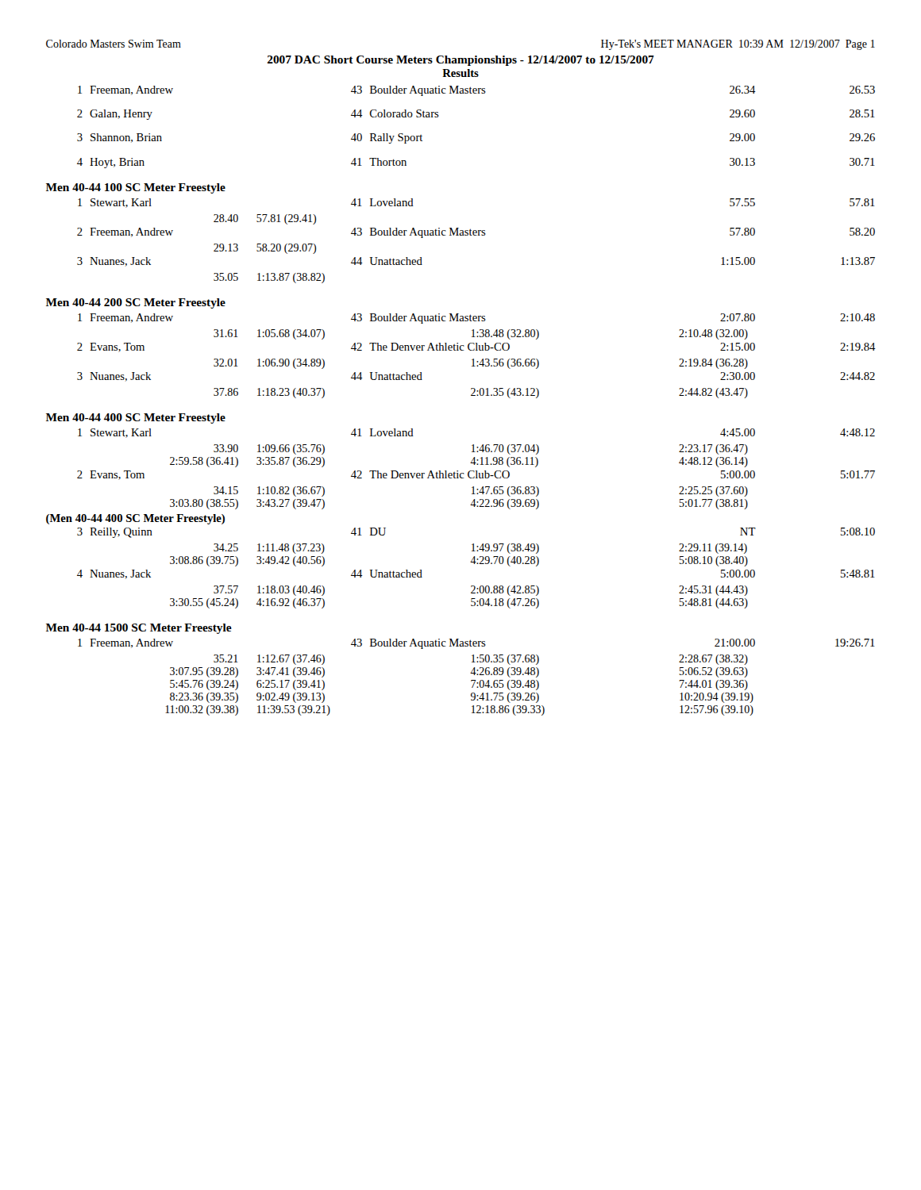Colorado Masters Swim Team Hy-Tek's MEET MANAGER 10:39 AM 12/19/2007 Page 1
2007 DAC Short Course Meters Championships - 12/14/2007 to 12/15/2007
Results
| 1 | Freeman, Andrew | 43 | Boulder Aquatic Masters | 26.34 | 26.53 |
| 2 | Galan, Henry | 44 | Colorado Stars | 29.60 | 28.51 |
| 3 | Shannon, Brian | 40 | Rally Sport | 29.00 | 29.26 |
| 4 | Hoyt, Brian | 41 | Thorton | 30.13 | 30.71 |
Men 40-44 100 SC Meter Freestyle
| 1 | Stewart, Karl | 41 | Loveland | 57.55 | 57.81 |
| 28.40 | 57.81 (29.41) | | |
| 2 | Freeman, Andrew | 43 | Boulder Aquatic Masters | 57.80 | 58.20 |
| 29.13 | 58.20 (29.07) | | |
| 3 | Nuanes, Jack | 44 | Unattached | 1:15.00 | 1:13.87 |
| 35.05 | 1:13.87 (38.82) | | |
Men 40-44 200 SC Meter Freestyle
| 1 | Freeman, Andrew | 43 | Boulder Aquatic Masters | 2:07.80 | 2:10.48 |
| 31.61 | 1:05.68 (34.07) | 1:38.48 (32.80) | 2:10.48 (32.00) |
| 2 | Evans, Tom | 42 | The Denver Athletic Club-CO | 2:15.00 | 2:19.84 |
| 32.01 | 1:06.90 (34.89) | 1:43.56 (36.66) | 2:19.84 (36.28) |
| 3 | Nuanes, Jack | 44 | Unattached | 2:30.00 | 2:44.82 |
| 37.86 | 1:18.23 (40.37) | 2:01.35 (43.12) | 2:44.82 (43.47) |
Men 40-44 400 SC Meter Freestyle
| 1 | Stewart, Karl | 41 | Loveland | 4:45.00 | 4:48.12 |
| 33.90 | 1:09.66 (35.76) | 1:46.70 (37.04) | 2:23.17 (36.47) |
| 2:59.58 (36.41) | 3:35.87 (36.29) | 4:11.98 (36.11) | 4:48.12 (36.14) |
| 2 | Evans, Tom | 42 | The Denver Athletic Club-CO | 5:00.00 | 5:01.77 |
| 34.15 | 1:10.82 (36.67) | 1:47.65 (36.83) | 2:25.25 (37.60) |
| 3:03.80 (38.55) | 3:43.27 (39.47) | 4:22.96 (39.69) | 5:01.77 (38.81) |
(Men 40-44 400 SC Meter Freestyle)
| 3 | Reilly, Quinn | 41 | DU | NT | 5:08.10 |
| 34.25 | 1:11.48 (37.23) | 1:49.97 (38.49) | 2:29.11 (39.14) |
| 3:08.86 (39.75) | 3:49.42 (40.56) | 4:29.70 (40.28) | 5:08.10 (38.40) |
| 4 | Nuanes, Jack | 44 | Unattached | 5:00.00 | 5:48.81 |
| 37.57 | 1:18.03 (40.46) | 2:00.88 (42.85) | 2:45.31 (44.43) |
| 3:30.55 (45.24) | 4:16.92 (46.37) | 5:04.18 (47.26) | 5:48.81 (44.63) |
Men 40-44 1500 SC Meter Freestyle
| 1 | Freeman, Andrew | 43 | Boulder Aquatic Masters | 21:00.00 | 19:26.71 |
| 35.21 | 1:12.67 (37.46) | 1:50.35 (37.68) | 2:28.67 (38.32) |
| 3:07.95 (39.28) | 3:47.41 (39.46) | 4:26.89 (39.48) | 5:06.52 (39.63) |
| 5:45.76 (39.24) | 6:25.17 (39.41) | 7:04.65 (39.48) | 7:44.01 (39.36) |
| 8:23.36 (39.35) | 9:02.49 (39.13) | 9:41.75 (39.26) | 10:20.94 (39.19) |
| 11:00.32 (39.38) | 11:39.53 (39.21) | 12:18.86 (39.33) | 12:57.96 (39.10) |